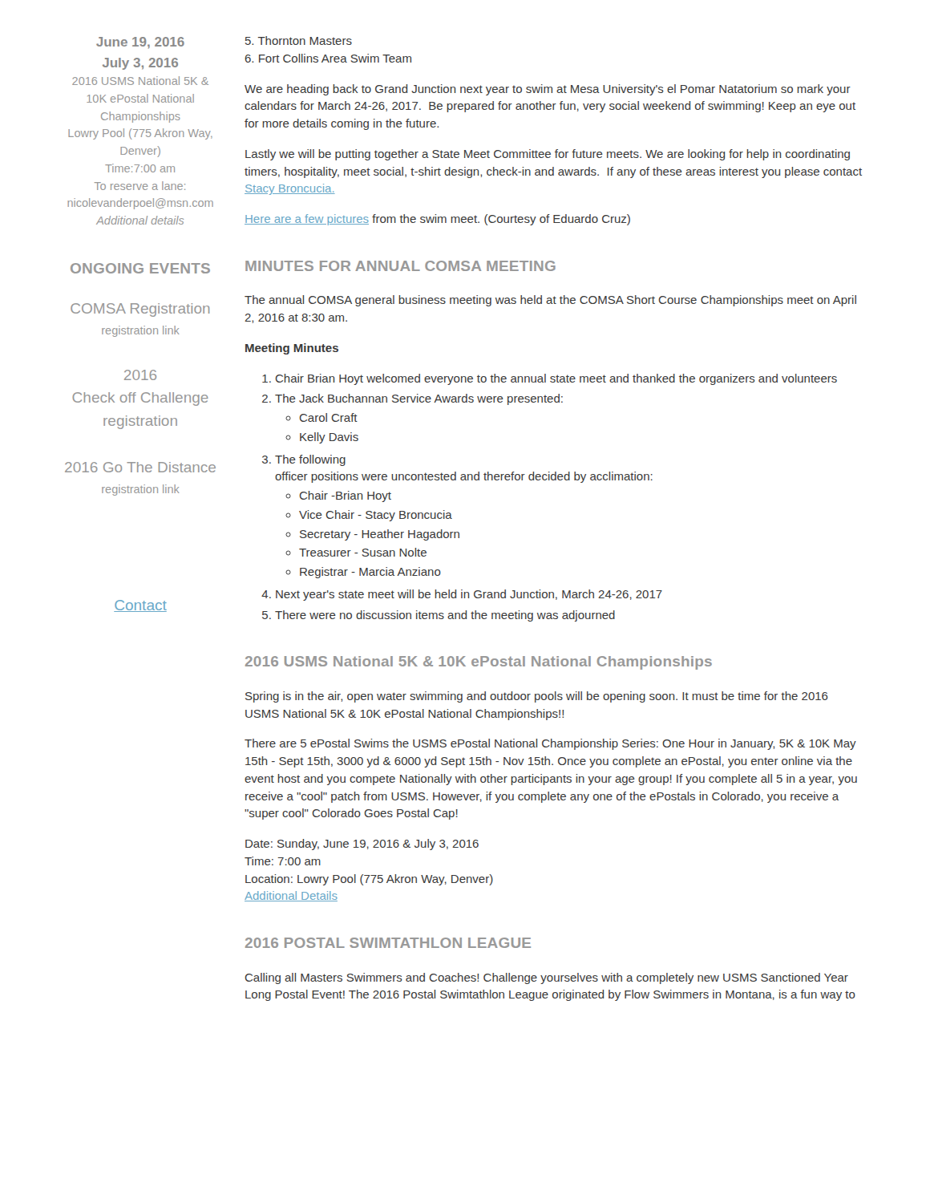June 19, 2016 July 3, 2016 2016 USMS National 5K & 10K ePostal National Championships
Lowry Pool (775 Akron Way, Denver)
Time:7:00 am
To reserve a lane:
nicolevanderpoel@msn.com
Additional details
ONGOING EVENTS
COMSA Registration
registration link
2016
Check off Challenge registration
2016 Go The Distance
registration link
Contact
5. Thornton Masters
6. Fort Collins Area Swim Team
We are heading back to Grand Junction next year to swim at Mesa University's el Pomar Natatorium so mark your calendars for March 24-26, 2017. Be prepared for another fun, very social weekend of swimming! Keep an eye out for more details coming in the future.
Lastly we will be putting together a State Meet Committee for future meets. We are looking for help in coordinating timers, hospitality, meet social, t-shirt design, check-in and awards. If any of these areas interest you please contact Stacy Broncucia.
Here are a few pictures from the swim meet. (Courtesy of Eduardo Cruz)
MINUTES FOR ANNUAL COMSA MEETING
The annual COMSA general business meeting was held at the COMSA Short Course Championships meet on April 2, 2016 at 8:30 am.
Meeting Minutes
Chair Brian Hoyt welcomed everyone to the annual state meet and thanked the organizers and volunteers
The Jack Buchannan Service Awards were presented:
Carol Craft
Kelly Davis
The following
officer positions were uncontested and therefor decided by acclimation:
Chair -Brian Hoyt
Vice Chair - Stacy Broncucia
Secretary - Heather Hagadorn
Treasurer - Susan Nolte
Registrar - Marcia Anziano
Next year's state meet will be held in Grand Junction, March 24-26, 2017
There were no discussion items and the meeting was adjourned
2016 USMS National 5K & 10K ePostal National Championships
Spring is in the air, open water swimming and outdoor pools will be opening soon. It must be time for the 2016 USMS National 5K & 10K ePostal National Championships!!
There are 5 ePostal Swims the USMS ePostal National Championship Series: One Hour in January, 5K & 10K May 15th - Sept 15th, 3000 yd & 6000 yd Sept 15th - Nov 15th. Once you complete an ePostal, you enter online via the event host and you compete Nationally with other participants in your age group! If you complete all 5 in a year, you receive a "cool" patch from USMS. However, if you complete any one of the ePostals in Colorado, you receive a "super cool" Colorado Goes Postal Cap!
Date: Sunday, June 19, 2016 & July 3, 2016
Time: 7:00 am
Location: Lowry Pool (775 Akron Way, Denver)
Additional Details
2016 POSTAL SWIMTATHLON LEAGUE
Calling all Masters Swimmers and Coaches! Challenge yourselves with a completely new USMS Sanctioned Year Long Postal Event! The 2016 Postal Swimtathlon League originated by Flow Swimmers in Montana, is a fun way to